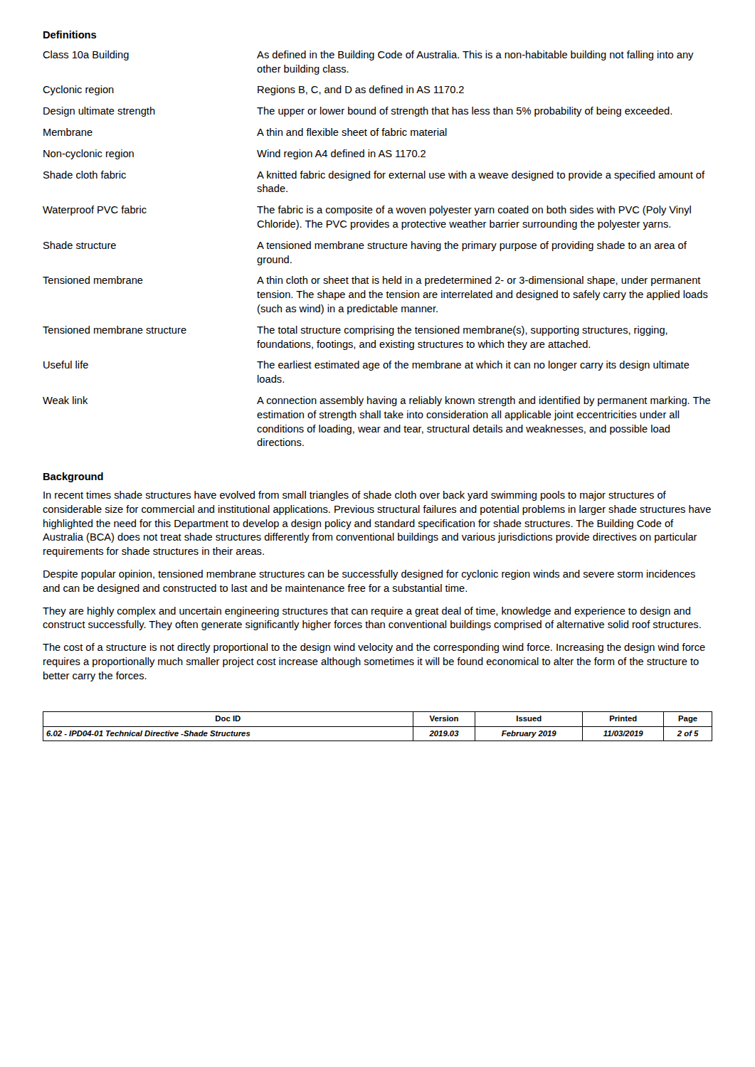Definitions
| Class 10a Building | As defined in the Building Code of Australia. This is a non-habitable building not falling into any other building class. |
| Cyclonic region | Regions B, C, and D as defined in AS 1170.2 |
| Design ultimate strength | The upper or lower bound of strength that has less than 5% probability of being exceeded. |
| Membrane | A thin and flexible sheet of fabric material |
| Non-cyclonic region | Wind region A4 defined in AS 1170.2 |
| Shade cloth fabric | A knitted fabric designed for external use with a weave designed to provide a specified amount of shade. |
| Waterproof PVC fabric | The fabric is a composite of a woven polyester yarn coated on both sides with PVC (Poly Vinyl Chloride). The PVC provides a protective weather barrier surrounding the polyester yarns. |
| Shade structure | A tensioned membrane structure having the primary purpose of providing shade to an area of ground. |
| Tensioned membrane | A thin cloth or sheet that is held in a predetermined 2- or 3-dimensional shape, under permanent tension. The shape and the tension are interrelated and designed to safely carry the applied loads (such as wind) in a predictable manner. |
| Tensioned membrane structure | The total structure comprising the tensioned membrane(s), supporting structures, rigging, foundations, footings, and existing structures to which they are attached. |
| Useful life | The earliest estimated age of the membrane at which it can no longer carry its design ultimate loads. |
| Weak link | A connection assembly having a reliably known strength and identified by permanent marking. The estimation of strength shall take into consideration all applicable joint eccentricities under all conditions of loading, wear and tear, structural details and weaknesses, and possible load directions. |
Background
In recent times shade structures have evolved from small triangles of shade cloth over back yard swimming pools to major structures of considerable size for commercial and institutional applications. Previous structural failures and potential problems in larger shade structures have highlighted the need for this Department to develop a design policy and standard specification for shade structures. The Building Code of Australia (BCA) does not treat shade structures differently from conventional buildings and various jurisdictions provide directives on particular requirements for shade structures in their areas.
Despite popular opinion, tensioned membrane structures can be successfully designed for cyclonic region winds and severe storm incidences and can be designed and constructed to last and be maintenance free for a substantial time.
They are highly complex and uncertain engineering structures that can require a great deal of time, knowledge and experience to design and construct successfully. They often generate significantly higher forces than conventional buildings comprised of alternative solid roof structures.
The cost of a structure is not directly proportional to the design wind velocity and the corresponding wind force. Increasing the design wind force requires a proportionally much smaller project cost increase although sometimes it will be found economical to alter the form of the structure to better carry the forces.
| Doc ID | Version | Issued | Printed | Page |
| --- | --- | --- | --- | --- |
| 6.02 - IPD04-01 Technical Directive -Shade Structures | 2019.03 | February 2019 | 11/03/2019 | 2 of 5 |